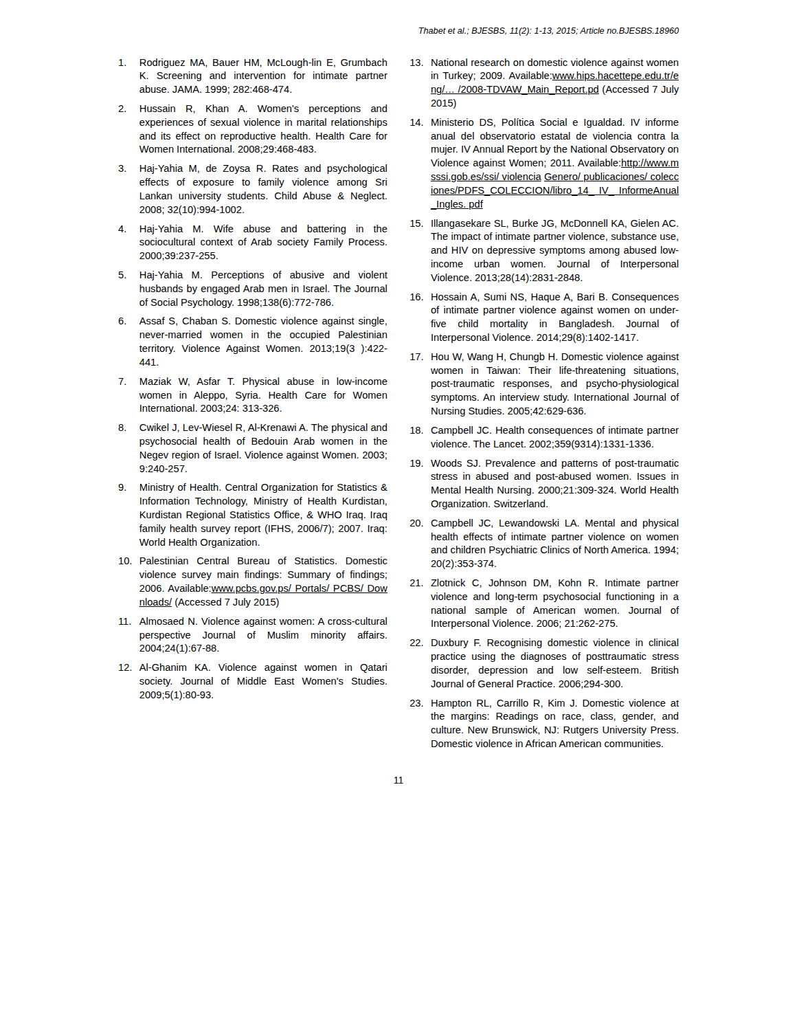Thabet et al.; BJESBS, 11(2): 1-13, 2015; Article no.BJESBS.18960
Rodriguez MA, Bauer HM, McLough-lin E, Grumbach K. Screening and intervention for intimate partner abuse. JAMA. 1999; 282:468-474.
Hussain R, Khan A. Women's perceptions and experiences of sexual violence in marital relationships and its effect on reproductive health. Health Care for Women International. 2008;29:468-483.
Haj-Yahia M, de Zoysa R. Rates and psychological effects of exposure to family violence among Sri Lankan university students. Child Abuse & Neglect. 2008; 32(10):994-1002.
Haj-Yahia M. Wife abuse and battering in the sociocultural context of Arab society Family Process. 2000;39:237-255.
Haj-Yahia M. Perceptions of abusive and violent husbands by engaged Arab men in Israel. The Journal of Social Psychology. 1998;138(6):772-786.
Assaf S, Chaban S. Domestic violence against single, never-married women in the occupied Palestinian territory. Violence Against Women. 2013;19(3 ):422-441.
Maziak W, Asfar T. Physical abuse in low-income women in Aleppo, Syria. Health Care for Women International. 2003;24: 313-326.
Cwikel J, Lev-Wiesel R, Al-Krenawi A. The physical and psychosocial health of Bedouin Arab women in the Negev region of Israel. Violence against Women. 2003; 9:240-257.
Ministry of Health. Central Organization for Statistics & Information Technology, Ministry of Health Kurdistan, Kurdistan Regional Statistics Office, & WHO Iraq. Iraq family health survey report (IFHS, 2006/7); 2007. Iraq: World Health Organization.
Palestinian Central Bureau of Statistics. Domestic violence survey main findings: Summary of findings; 2006. Available:www.pcbs.gov.ps/ Portals/ PCBS/ Downloads/ (Accessed 7 July 2015)
Almosaed N. Violence against women: A cross-cultural perspective Journal of Muslim minority affairs. 2004;24(1):67-88.
Al-Ghanim KA. Violence against women in Qatari society. Journal of Middle East Women's Studies. 2009;5(1):80-93.
National research on domestic violence against women in Turkey; 2009. Available:www.hips.hacettepe.edu.tr/eng/… /2008-TDVAW_Main_Report.pd (Accessed 7 July 2015)
Ministerio DS, Política Social e Igualdad. IV informe anual del observatorio estatal de violencia contra la mujer. IV Annual Report by the National Observatory on Violence against Women; 2011. Available:http://www.msssi.gob.es/ssi/ violencia Genero/ publicaciones/ colecciones/PDFS_COLECCION/libro_14_ IV_ InformeAnual_Ingles. pdf
Illangasekare SL, Burke JG, McDonnell KA, Gielen AC. The impact of intimate partner violence, substance use, and HIV on depressive symptoms among abused low-income urban women. Journal of Interpersonal Violence. 2013;28(14):2831-2848.
Hossain A, Sumi NS, Haque A, Bari B. Consequences of intimate partner violence against women on under-five child mortality in Bangladesh. Journal of Interpersonal Violence. 2014;29(8):1402-1417.
Hou W, Wang H, Chungb H. Domestic violence against women in Taiwan: Their life-threatening situations, post-traumatic responses, and psycho-physiological symptoms. An interview study. International Journal of Nursing Studies. 2005;42:629-636.
Campbell JC. Health consequences of intimate partner violence. The Lancet. 2002;359(9314):1331-1336.
Woods SJ. Prevalence and patterns of post-traumatic stress in abused and post-abused women. Issues in Mental Health Nursing. 2000;21:309-324. World Health Organization. Switzerland.
Campbell JC, Lewandowski LA. Mental and physical health effects of intimate partner violence on women and children Psychiatric Clinics of North America. 1994; 20(2):353-374.
Zlotnick C, Johnson DM, Kohn R. Intimate partner violence and long-term psychosocial functioning in a national sample of American women. Journal of Interpersonal Violence. 2006; 21:262-275.
Duxbury F. Recognising domestic violence in clinical practice using the diagnoses of posttraumatic stress disorder, depression and low self-esteem. British Journal of General Practice. 2006;294-300.
Hampton RL, Carrillo R, Kim J. Domestic violence at the margins: Readings on race, class, gender, and culture. New Brunswick, NJ: Rutgers University Press. Domestic violence in African American communities.
11